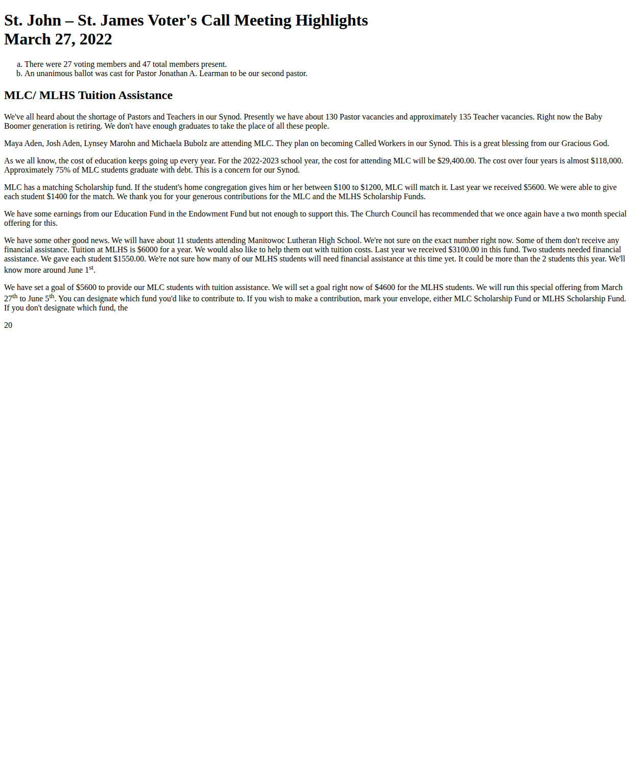St. John – St. James Voter's Call Meeting Highlights
March 27, 2022
There were 27 voting members and 47 total members present.
An unanimous ballot was cast for Pastor Jonathan A. Learman to be our second pastor.
MLC/ MLHS Tuition Assistance
We've all heard about the shortage of Pastors and Teachers in our Synod. Presently we have about 130 Pastor vacancies and approximately 135 Teacher vacancies. Right now the Baby Boomer generation is retiring. We don't have enough graduates to take the place of all these people.
Maya Aden, Josh Aden, Lynsey Marohn and Michaela Bubolz are attending MLC. They plan on becoming Called Workers in our Synod. This is a great blessing from our Gracious God.
As we all know, the cost of education keeps going up every year. For the 2022-2023 school year, the cost for attending MLC will be $29,400.00. The cost over four years is almost $118,000. Approximately 75% of MLC students graduate with debt. This is a concern for our Synod.
MLC has a matching Scholarship fund. If the student's home congregation gives him or her between $100 to $1200, MLC will match it. Last year we received $5600. We were able to give each student $1400 for the match. We thank you for your generous contributions for the MLC and the MLHS Scholarship Funds.
We have some earnings from our Education Fund in the Endowment Fund but not enough to support this. The Church Council has recommended that we once again have a two month special offering for this.
We have some other good news. We will have about 11 students attending Manitowoc Lutheran High School. We're not sure on the exact number right now. Some of them don't receive any financial assistance. Tuition at MLHS is $6000 for a year. We would also like to help them out with tuition costs. Last year we received $3100.00 in this fund. Two students needed financial assistance. We gave each student $1550.00. We're not sure how many of our MLHS students will need financial assistance at this time yet. It could be more than the 2 students this year. We'll know more around June 1st.
We have set a goal of $5600 to provide our MLC students with tuition assistance. We will set a goal right now of $4600 for the MLHS students. We will run this special offering from March 27th to June 5th. You can designate which fund you'd like to contribute to. If you wish to make a contribution, mark your envelope, either MLC Scholarship Fund or MLHS Scholarship Fund. If you don't designate which fund, the
20